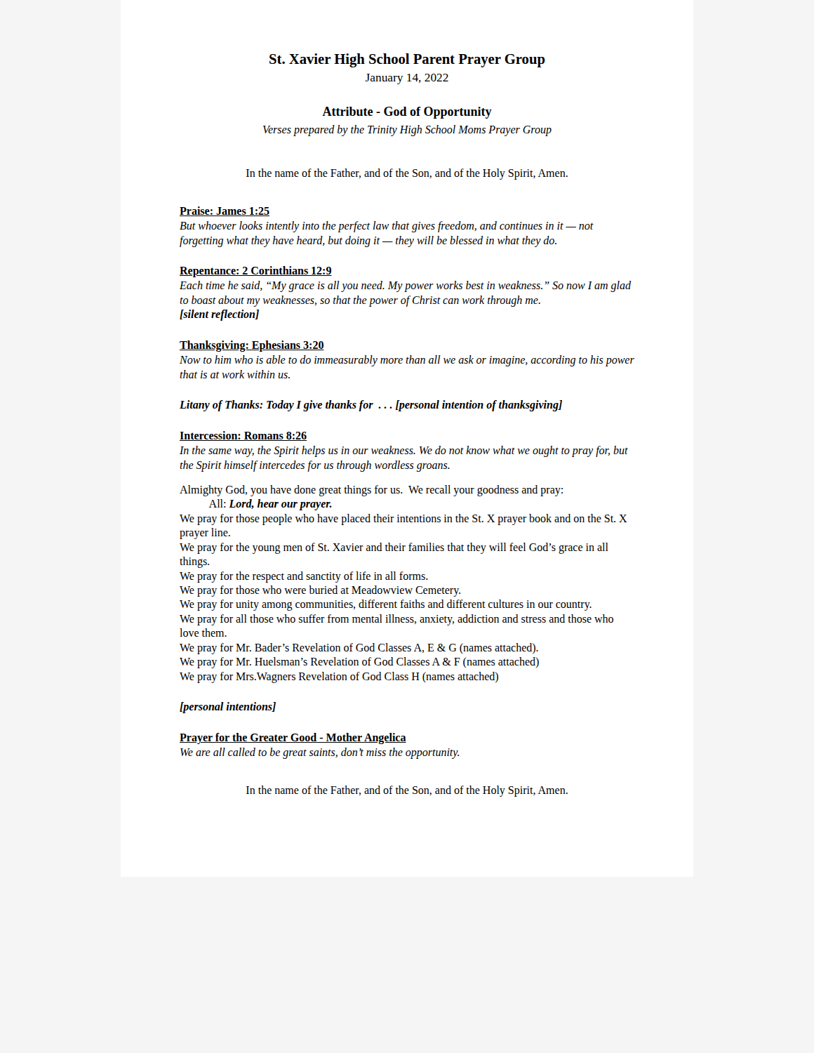St. Xavier High School Parent Prayer Group
January 14, 2022
Attribute - God of Opportunity
Verses prepared by the Trinity High School Moms Prayer Group
In the name of the Father, and of the Son, and of the Holy Spirit, Amen.
Praise: James 1:25
But whoever looks intently into the perfect law that gives freedom, and continues in it — not forgetting what they have heard, but doing it — they will be blessed in what they do.
Repentance: 2 Corinthians 12:9
Each time he said, “My grace is all you need. My power works best in weakness.” So now I am glad to boast about my weaknesses, so that the power of Christ can work through me.
[silent reflection]
Thanksgiving: Ephesians 3:20
Now to him who is able to do immeasurably more than all we ask or imagine, according to his power that is at work within us.
Litany of Thanks: Today I give thanks for . . . [personal intention of thanksgiving]
Intercession: Romans 8:26
In the same way, the Spirit helps us in our weakness. We do not know what we ought to pray for, but the Spirit himself intercedes for us through wordless groans.
Almighty God, you have done great things for us. We recall your goodness and pray:
All: Lord, hear our prayer.
We pray for those people who have placed their intentions in the St. X prayer book and on the St. X prayer line.
We pray for the young men of St. Xavier and their families that they will feel God’s grace in all things.
We pray for the respect and sanctity of life in all forms.
We pray for those who were buried at Meadowview Cemetery.
We pray for unity among communities, different faiths and different cultures in our country.
We pray for all those who suffer from mental illness, anxiety, addiction and stress and those who love them.
We pray for Mr. Bader’s Revelation of God Classes A, E & G (names attached).
We pray for Mr. Huelsman’s Revelation of God Classes A & F (names attached)
We pray for Mrs.Wagners Revelation of God Class H (names attached)
[personal intentions]
Prayer for the Greater Good - Mother Angelica
We are all called to be great saints, don’t miss the opportunity.
In the name of the Father, and of the Son, and of the Holy Spirit, Amen.